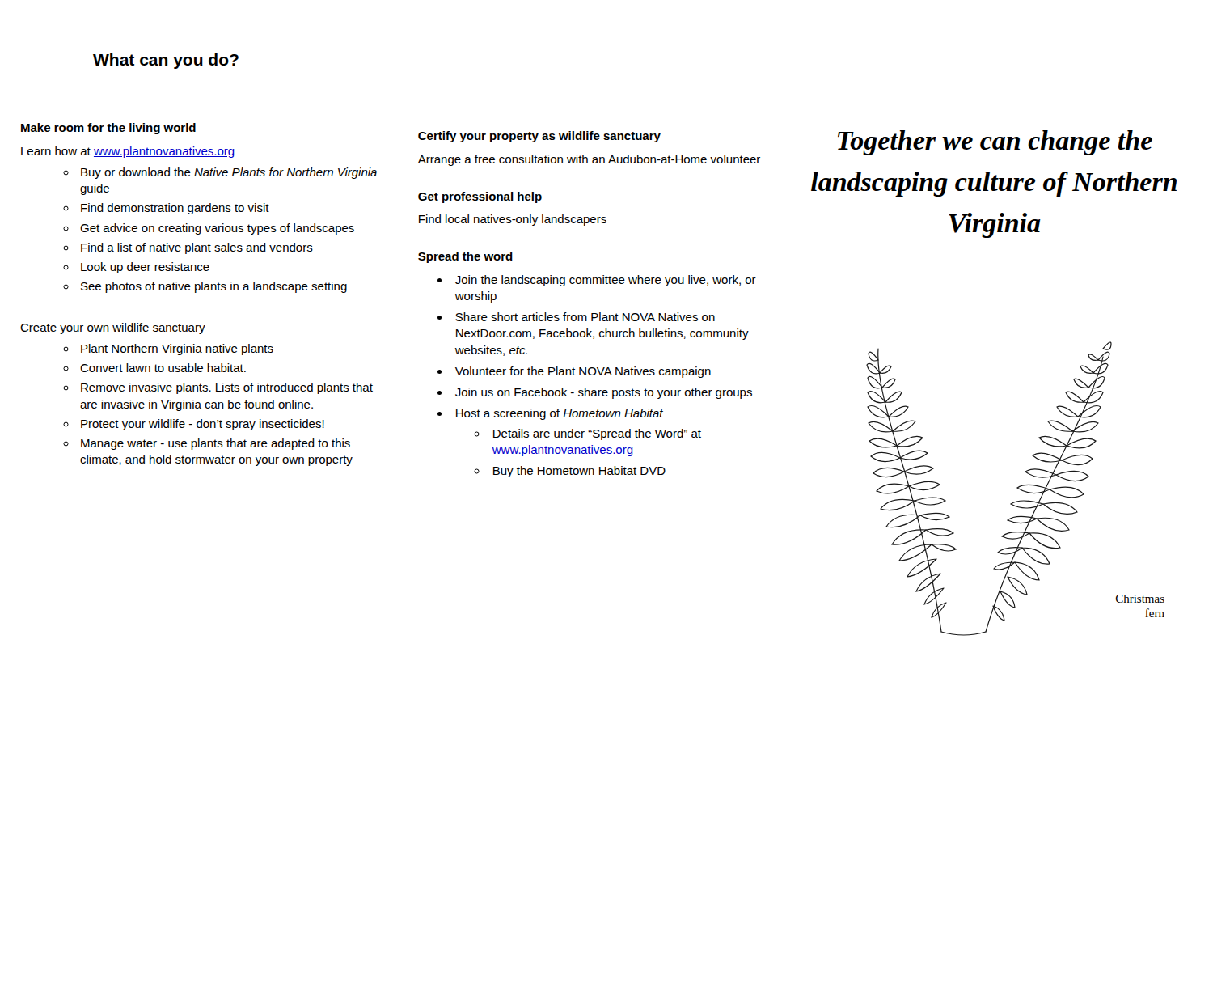What can you do?
Make room for the living world
Learn how at www.plantnovanatives.org
Buy or download the Native Plants for Northern Virginia guide
Find demonstration gardens to visit
Get advice on creating various types of landscapes
Find a list of native plant sales and vendors
Look up deer resistance
See photos of native plants in a landscape setting
Create your own wildlife sanctuary
Plant Northern Virginia native plants
Convert lawn to usable habitat.
Remove invasive plants. Lists of introduced plants that are invasive in Virginia can be found online.
Protect your wildlife - don’t spray insecticides!
Manage water - use plants that are adapted to this climate, and hold stormwater on your own property
Certify your property as wildlife sanctuary
Arrange a free consultation with an Audubon-at-Home volunteer
Get professional help
Find local natives-only landscapers
Spread the word
Join the landscaping committee where you live, work, or worship
Share short articles from Plant NOVA Natives on NextDoor.com, Facebook, church bulletins, community websites, etc.
Volunteer for the Plant NOVA Natives campaign
Join us on Facebook - share posts to your other groups
Host a screening of Hometown Habitat
Details are under “Spread the Word” at www.plantnovanatives.org
Buy the Hometown Habitat DVD
Together we can change the landscaping culture of Northern Virginia
Christmas
fern